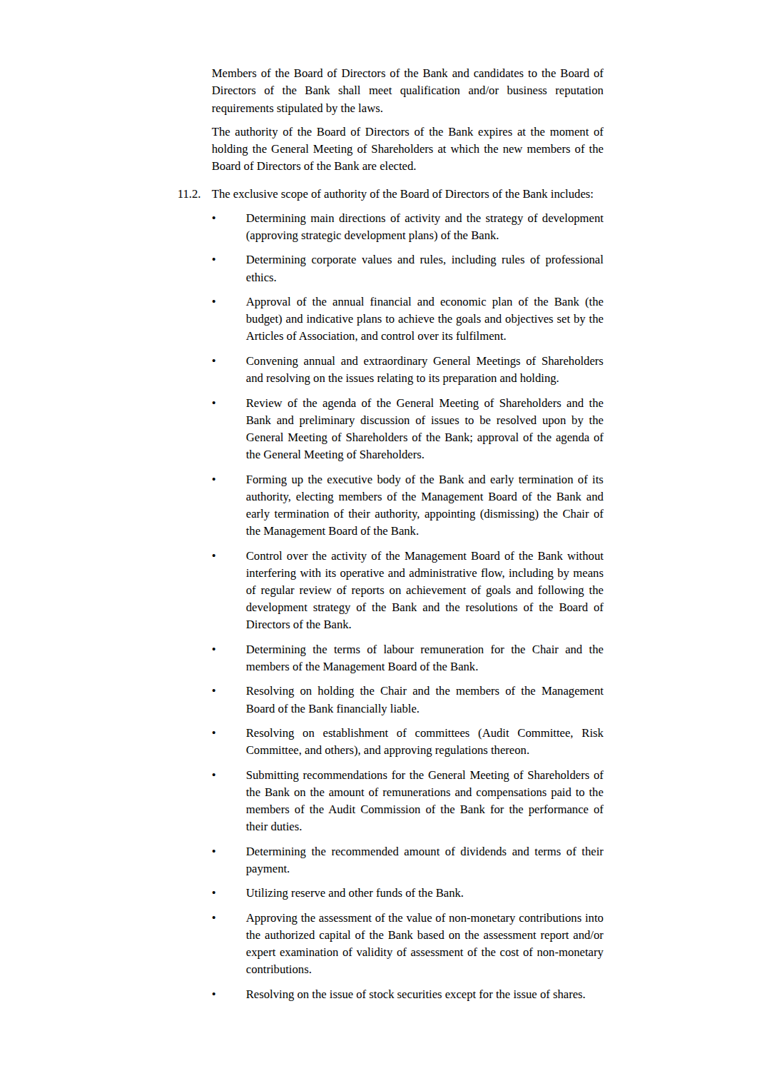Members of the Board of Directors of the Bank and candidates to the Board of Directors of the Bank shall meet qualification and/or business reputation requirements stipulated by the laws.
The authority of the Board of Directors of the Bank expires at the moment of holding the General Meeting of Shareholders at which the new members of the Board of Directors of the Bank are elected.
11.2.
The exclusive scope of authority of the Board of Directors of the Bank includes:
Determining main directions of activity and the strategy of development (approving strategic development plans) of the Bank.
Determining corporate values and rules, including rules of professional ethics.
Approval of the annual financial and economic plan of the Bank (the budget) and indicative plans to achieve the goals and objectives set by the Articles of Association, and control over its fulfilment.
Convening annual and extraordinary General Meetings of Shareholders and resolving on the issues relating to its preparation and holding.
Review of the agenda of the General Meeting of Shareholders and the Bank and preliminary discussion of issues to be resolved upon by the General Meeting of Shareholders of the Bank; approval of the agenda of the General Meeting of Shareholders.
Forming up the executive body of the Bank and early termination of its authority, electing members of the Management Board of the Bank and early termination of their authority, appointing (dismissing) the Chair of the Management Board of the Bank.
Control over the activity of the Management Board of the Bank without interfering with its operative and administrative flow, including by means of regular review of reports on achievement of goals and following the development strategy of the Bank and the resolutions of the Board of Directors of the Bank.
Determining the terms of labour remuneration for the Chair and the members of the Management Board of the Bank.
Resolving on holding the Chair and the members of the Management Board of the Bank financially liable.
Resolving on establishment of committees (Audit Committee, Risk Committee, and others), and approving regulations thereon.
Submitting recommendations for the General Meeting of Shareholders of the Bank on the amount of remunerations and compensations paid to the members of the Audit Commission of the Bank for the performance of their duties.
Determining the recommended amount of dividends and terms of their payment.
Utilizing reserve and other funds of the Bank.
Approving the assessment of the value of non-monetary contributions into the authorized capital of the Bank based on the assessment report and/or expert examination of validity of assessment of the cost of non-monetary contributions.
Resolving on the issue of stock securities except for the issue of shares.